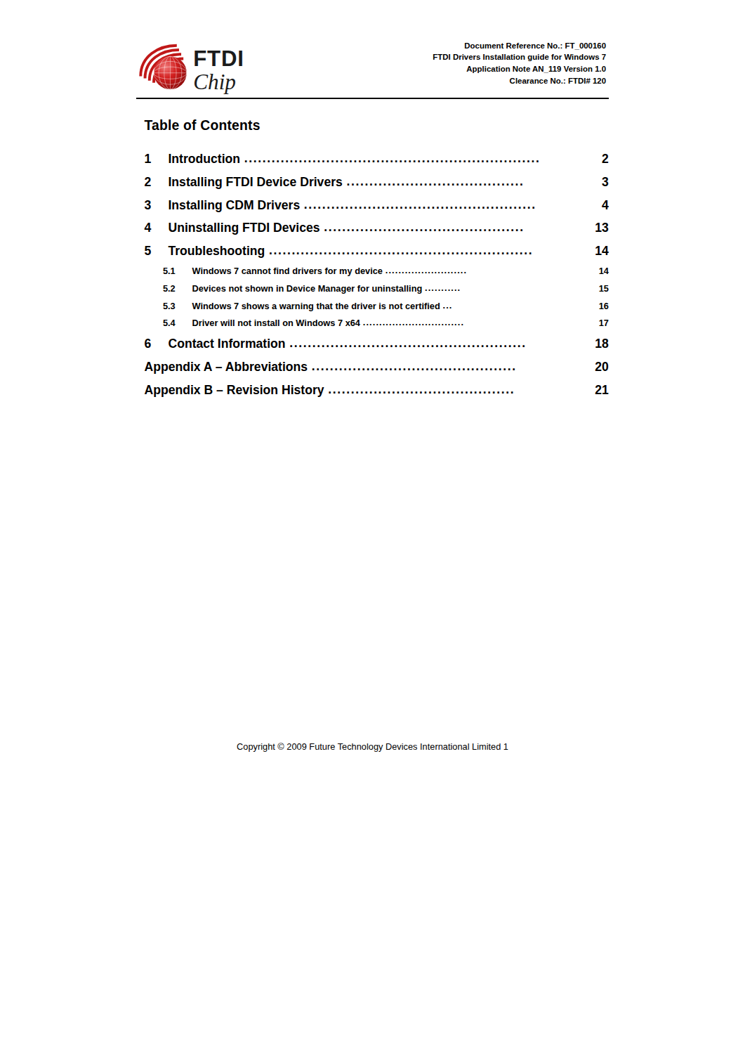FTDI Chip
Document Reference No.: FT_000160
FTDI Drivers Installation guide for Windows 7
Application Note AN_119 Version 1.0
Clearance No.: FTDI# 120
Table of Contents
1 Introduction ................................................................. 2
2 Installing FTDI Device Drivers ....................................... 3
3 Installing CDM Drivers ................................................... 4
4 Uninstalling FTDI Devices ............................................ 13
5 Troubleshooting .......................................................... 14
5.1 Windows 7 cannot find drivers for my device ......................... 14
5.2 Devices not shown in Device Manager for uninstalling ........... 15
5.3 Windows 7 shows a warning that the driver is not certified ... 16
5.4 Driver will not install on Windows 7 x64 ............................... 17
6 Contact Information .................................................... 18
Appendix A – Abbreviations ............................................. 20
Appendix B – Revision History ......................................... 21
Copyright © 2009 Future Technology Devices International Limited 1